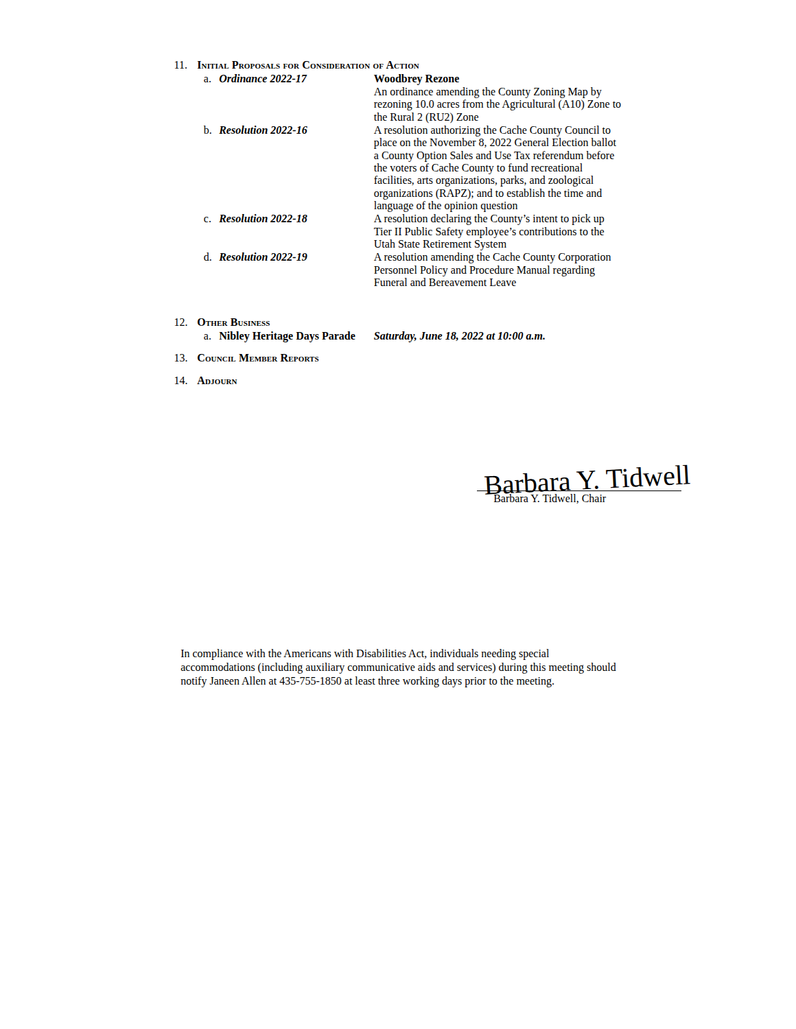11. Initial Proposals for Consideration of Action
a.
Ordinance 2022-17
Woodbrey Rezone
An ordinance amending the County Zoning Map by rezoning 10.0 acres from the Agricultural (A10) Zone to the Rural 2 (RU2) Zone
b.
Resolution 2022-16
A resolution authorizing the Cache County Council to place on the November 8, 2022 General Election ballot a County Option Sales and Use Tax referendum before the voters of Cache County to fund recreational facilities, arts organizations, parks, and zoological organizations (RAPZ); and to establish the time and language of the opinion question
c.
Resolution 2022-18
A resolution declaring the County’s intent to pick up Tier II Public Safety employee’s contributions to the Utah State Retirement System
d.
Resolution 2022-19
A resolution amending the Cache County Corporation Personnel Policy and Procedure Manual regarding Funeral and Bereavement Leave
12. Other Business
a.
Nibley Heritage Days Parade
Saturday, June 18, 2022 at 10:00 a.m.
13. Council Member Reports
14. Adjourn
Barbara Y. Tidwell
Barbara Y. Tidwell, Chair
In compliance with the Americans with Disabilities Act, individuals needing special accommodations (including auxiliary communicative aids and services) during this meeting should notify Janeen Allen at 435-755-1850 at least three working days prior to the meeting.